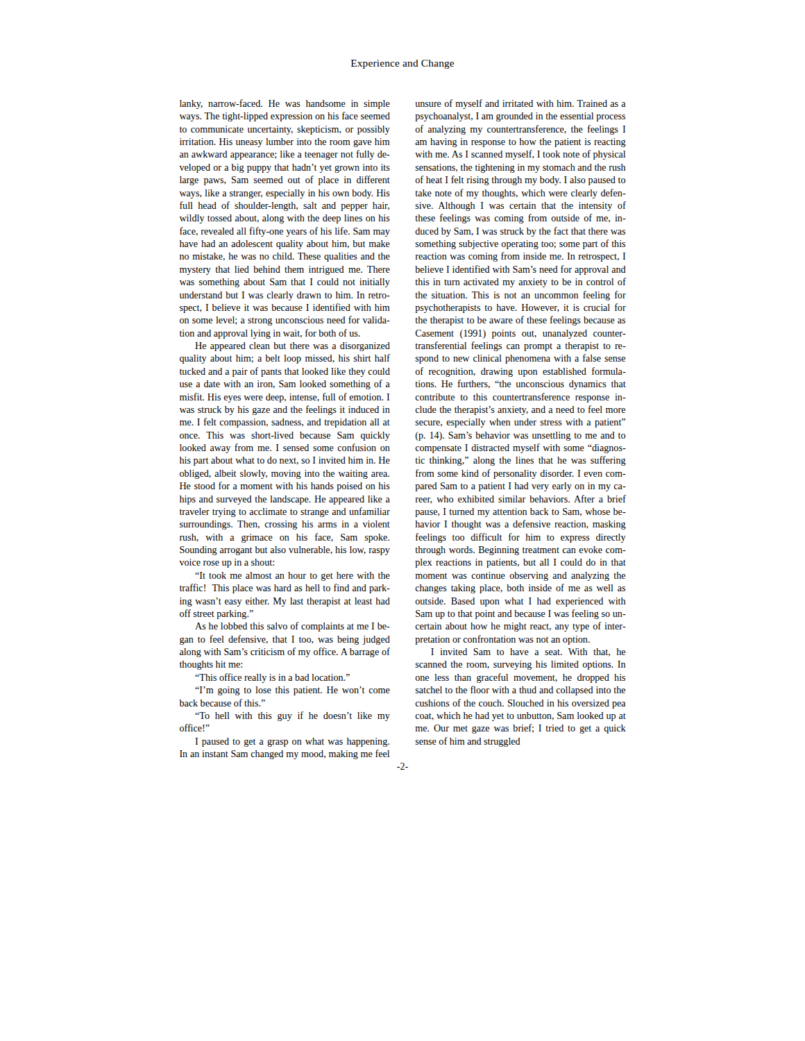Experience and Change
lanky, narrow-faced. He was handsome in simple ways. The tight-lipped expression on his face seemed to communicate uncertainty, skepticism, or possibly irritation. His uneasy lumber into the room gave him an awkward appearance; like a teenager not fully developed or a big puppy that hadn’t yet grown into its large paws, Sam seemed out of place in different ways, like a stranger, especially in his own body. His full head of shoulder-length, salt and pepper hair, wildly tossed about, along with the deep lines on his face, revealed all fifty-one years of his life. Sam may have had an adolescent quality about him, but make no mistake, he was no child. These qualities and the mystery that lied behind them intrigued me. There was something about Sam that I could not initially understand but I was clearly drawn to him. In retrospect, I believe it was because I identified with him on some level; a strong unconscious need for validation and approval lying in wait, for both of us.
He appeared clean but there was a disorganized quality about him; a belt loop missed, his shirt half tucked and a pair of pants that looked like they could use a date with an iron, Sam looked something of a misfit. His eyes were deep, intense, full of emotion. I was struck by his gaze and the feelings it induced in me. I felt compassion, sadness, and trepidation all at once. This was short-lived because Sam quickly looked away from me. I sensed some confusion on his part about what to do next, so I invited him in. He obliged, albeit slowly, moving into the waiting area. He stood for a moment with his hands poised on his hips and surveyed the landscape. He appeared like a traveler trying to acclimate to strange and unfamiliar surroundings. Then, crossing his arms in a violent rush, with a grimace on his face, Sam spoke. Sounding arrogant but also vulnerable, his low, raspy voice rose up in a shout:
“It took me almost an hour to get here with the traffic! This place was hard as hell to find and parking wasn’t easy either. My last therapist at least had off street parking.”
As he lobbed this salvo of complaints at me I began to feel defensive, that I too, was being judged along with Sam’s criticism of my office. A barrage of thoughts hit me:
“This office really is in a bad location.”
“I’m going to lose this patient. He won’t come back because of this.”
“To hell with this guy if he doesn’t like my office!”
I paused to get a grasp on what was happening. In an instant Sam changed my mood, making me feel unsure of myself and irritated with him. Trained as a psychoanalyst, I am grounded in the essential process of analyzing my countertransference, the feelings I am having in response to how the patient is reacting with me. As I scanned myself, I took note of physical sensations, the tightening in my stomach and the rush of heat I felt rising through my body. I also paused to take note of my thoughts, which were clearly defensive. Although I was certain that the intensity of these feelings was coming from outside of me, induced by Sam, I was struck by the fact that there was something subjective operating too; some part of this reaction was coming from inside me. In retrospect, I believe I identified with Sam’s need for approval and this in turn activated my anxiety to be in control of the situation. This is not an uncommon feeling for psychotherapists to have. However, it is crucial for the therapist to be aware of these feelings because as Casement (1991) points out, unanalyzed countertransferential feelings can prompt a therapist to respond to new clinical phenomena with a false sense of recognition, drawing upon established formulations. He furthers, “the unconscious dynamics that contribute to this countertransference response include the therapist’s anxiety, and a need to feel more secure, especially when under stress with a patient” (p. 14). Sam’s behavior was unsettling to me and to compensate I distracted myself with some “diagnostic thinking,” along the lines that he was suffering from some kind of personality disorder. I even compared Sam to a patient I had very early on in my career, who exhibited similar behaviors. After a brief pause, I turned my attention back to Sam, whose behavior I thought was a defensive reaction, masking feelings too difficult for him to express directly through words. Beginning treatment can evoke complex reactions in patients, but all I could do in that moment was continue observing and analyzing the changes taking place, both inside of me as well as outside. Based upon what I had experienced with Sam up to that point and because I was feeling so uncertain about how he might react, any type of interpretation or confrontation was not an option.
I invited Sam to have a seat. With that, he scanned the room, surveying his limited options. In one less than graceful movement, he dropped his satchel to the floor with a thud and collapsed into the cushions of the couch. Slouched in his oversized pea coat, which he had yet to unbutton, Sam looked up at me. Our met gaze was brief; I tried to get a quick sense of him and struggled
-2-